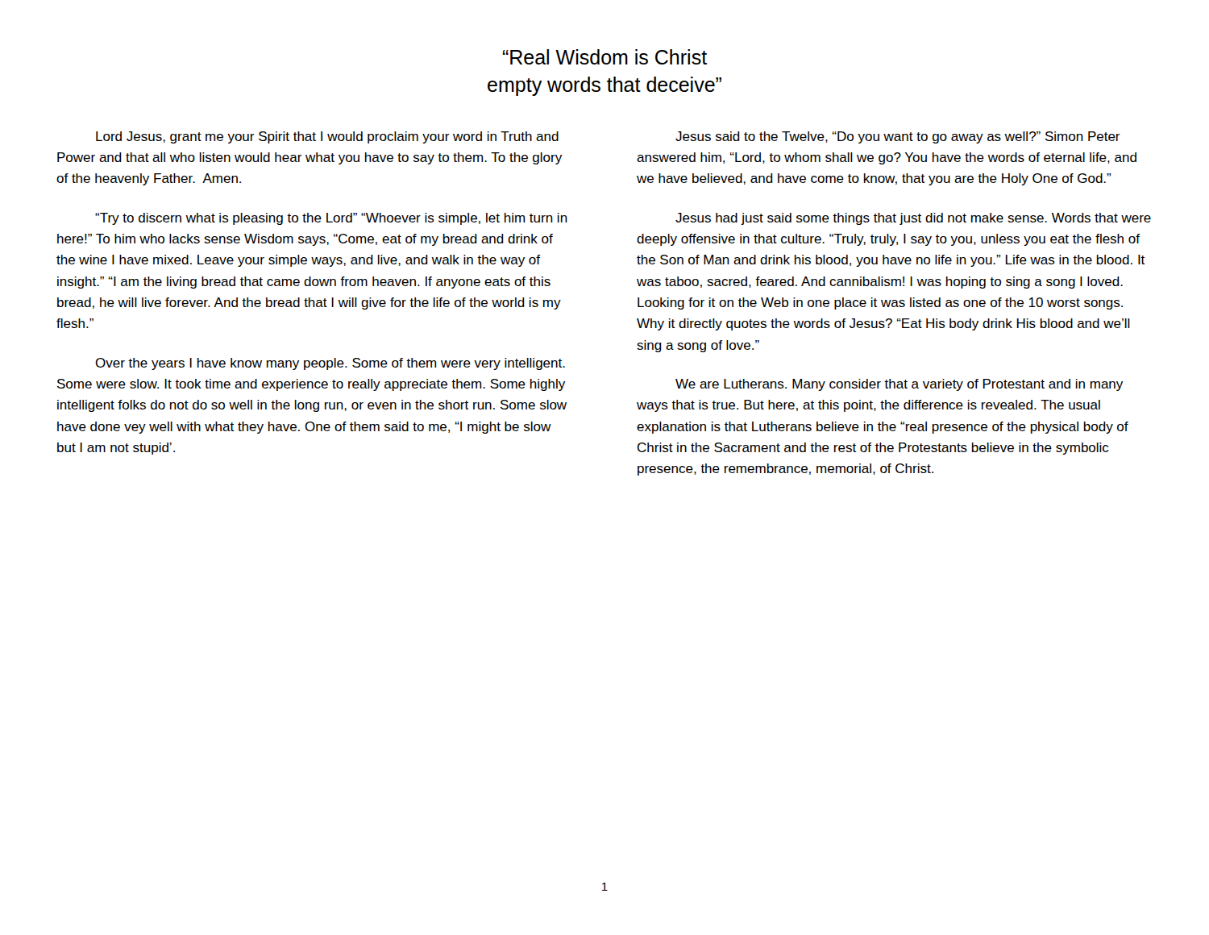“Real Wisdom is Christ
empty words that deceive”
Lord Jesus, grant me your Spirit that I would proclaim your word in Truth and Power and that all who listen would hear what you have to say to them. To the glory of the heavenly Father. Amen.
“Try to discern what is pleasing to the Lord” “Whoever is simple, let him turn in here!” To him who lacks sense Wisdom says, “Come, eat of my bread and drink of the wine I have mixed. Leave your simple ways, and live, and walk in the way of insight.” “I am the living bread that came down from heaven. If anyone eats of this bread, he will live forever. And the bread that I will give for the life of the world is my flesh.”
Over the years I have know many people. Some of them were very intelligent. Some were slow. It took time and experience to really appreciate them. Some highly intelligent folks do not do so well in the long run, or even in the short run. Some slow have done vey well with what they have. One of them said to me, “I might be slow but I am not stupid’.
Jesus said to the Twelve, “Do you want to go away as well?” Simon Peter answered him, “Lord, to whom shall we go? You have the words of eternal life, and we have believed, and have come to know, that you are the Holy One of God.”
Jesus had just said some things that just did not make sense. Words that were deeply offensive in that culture. “Truly, truly, I say to you, unless you eat the flesh of the Son of Man and drink his blood, you have no life in you.” Life was in the blood. It was taboo, sacred, feared. And cannibalism! I was hoping to sing a song I loved. Looking for it on the Web in one place it was listed as one of the 10 worst songs. Why it directly quotes the words of Jesus? “Eat His body drink His blood and we’ll sing a song of love.”
We are Lutherans. Many consider that a variety of Protestant and in many ways that is true. But here, at this point, the difference is revealed. The usual explanation is that Lutherans believe in the “real presence of the physical body of Christ in the Sacrament and the rest of the Protestants believe in the symbolic presence, the remembrance, memorial, of Christ.
1